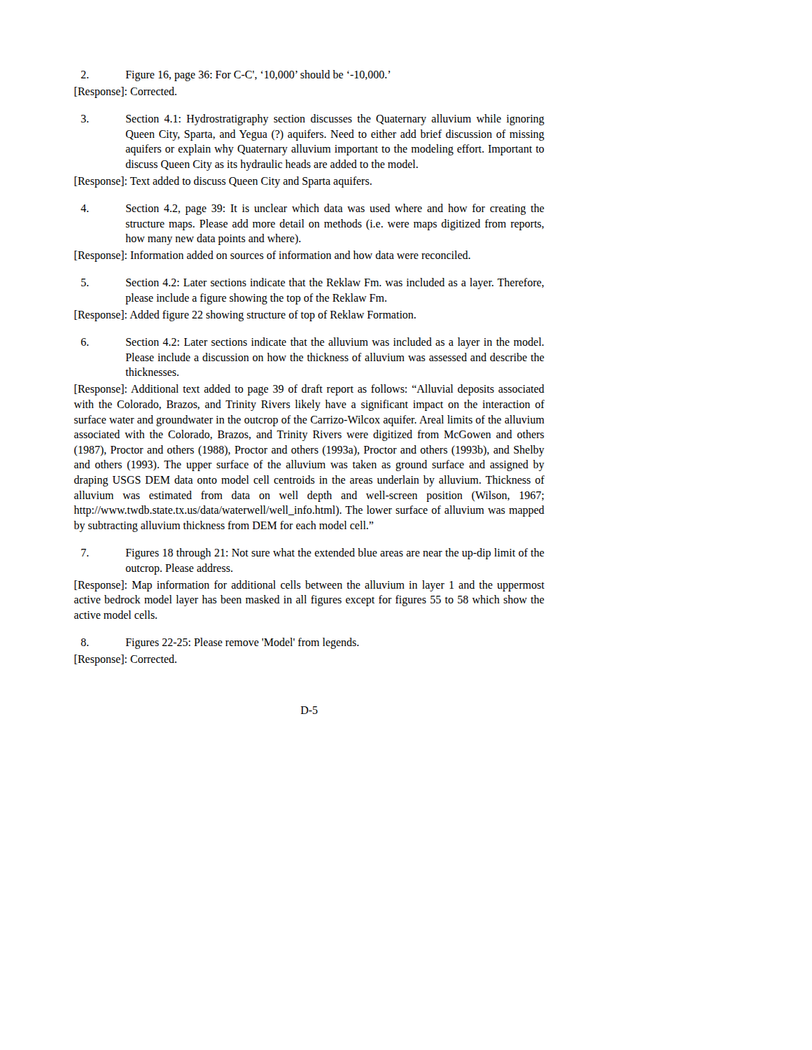2.
Figure 16, page 36: For C-C', ‘10,000’ should be ‘-10,000.’
[Response]: Corrected.
3.
Section 4.1: Hydrostratigraphy section discusses the Quaternary alluvium while ignoring Queen City, Sparta, and Yegua (?) aquifers. Need to either add brief discussion of missing aquifers or explain why Quaternary alluvium important to the modeling effort. Important to discuss Queen City as its hydraulic heads are added to the model.
[Response]: Text added to discuss Queen City and Sparta aquifers.
4.
Section 4.2, page 39: It is unclear which data was used where and how for creating the structure maps. Please add more detail on methods (i.e. were maps digitized from reports, how many new data points and where).
[Response]: Information added on sources of information and how data were reconciled.
5.
Section 4.2: Later sections indicate that the Reklaw Fm. was included as a layer. Therefore, please include a figure showing the top of the Reklaw Fm.
[Response]: Added figure 22 showing structure of top of Reklaw Formation.
6.
Section 4.2: Later sections indicate that the alluvium was included as a layer in the model. Please include a discussion on how the thickness of alluvium was assessed and describe the thicknesses.
[Response]: Additional text added to page 39 of draft report as follows: “Alluvial deposits associated with the Colorado, Brazos, and Trinity Rivers likely have a significant impact on the interaction of surface water and groundwater in the outcrop of the Carrizo-Wilcox aquifer. Areal limits of the alluvium associated with the Colorado, Brazos, and Trinity Rivers were digitized from McGowen and others (1987), Proctor and others (1988), Proctor and others (1993a), Proctor and others (1993b), and Shelby and others (1993). The upper surface of the alluvium was taken as ground surface and assigned by draping USGS DEM data onto model cell centroids in the areas underlain by alluvium. Thickness of alluvium was estimated from data on well depth and well-screen position (Wilson, 1967; http://www.twdb.state.tx.us/data/waterwell/well_info.html). The lower surface of alluvium was mapped by subtracting alluvium thickness from DEM for each model cell.”
7.
Figures 18 through 21: Not sure what the extended blue areas are near the up-dip limit of the outcrop. Please address.
[Response]: Map information for additional cells between the alluvium in layer 1 and the uppermost active bedrock model layer has been masked in all figures except for figures 55 to 58 which show the active model cells.
8.
Figures 22-25: Please remove 'Model' from legends.
[Response]: Corrected.
D-5